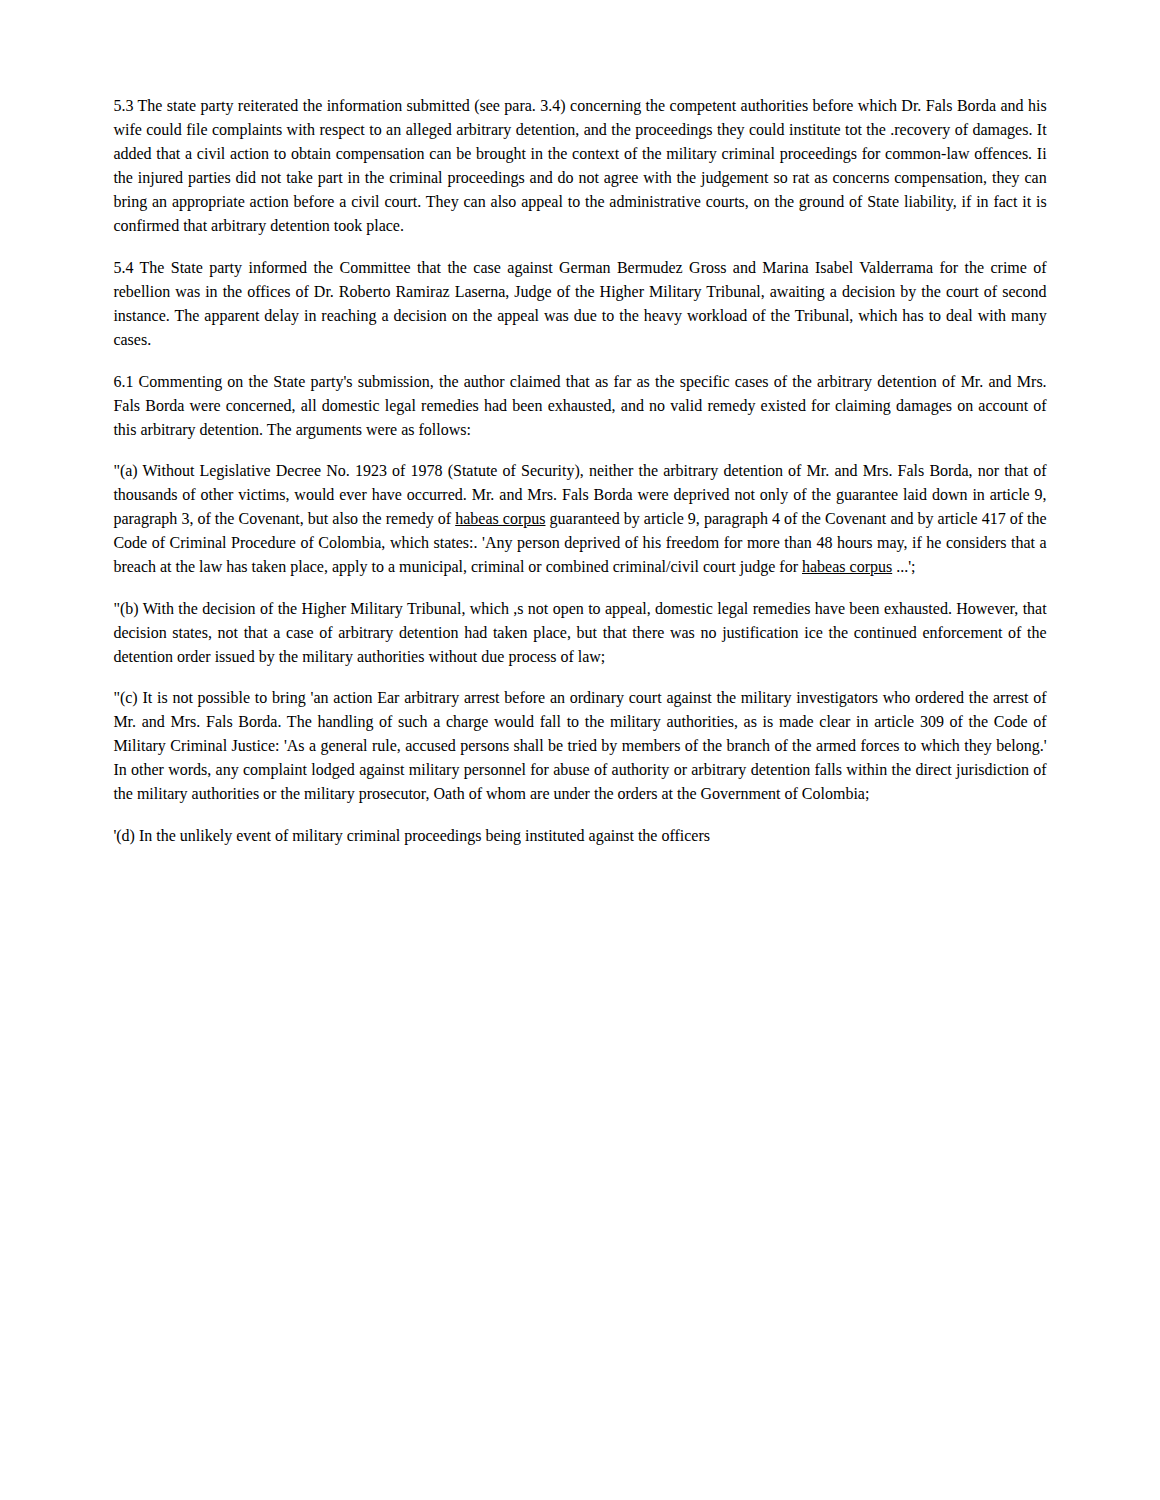5.3 The state party reiterated the information submitted (see para. 3.4) concerning the competent authorities before which Dr. Fals Borda and his wife could file complaints with respect to an alleged arbitrary detention, and the proceedings they could institute tot the .recovery of damages. It added that a civil action to obtain compensation can be brought in the context of the military criminal proceedings for common-law offences. Ii the injured parties did not take part in the criminal proceedings and do not agree with the judgement so rat as concerns compensation, they can bring an appropriate action before a civil court. They can also appeal to the administrative courts, on the ground of State liability, if in fact it is confirmed that arbitrary detention took place.
5.4 The State party informed the Committee that the case against German Bermudez Gross and Marina Isabel Valderrama for the crime of rebellion was in the offices of Dr. Roberto Ramiraz Laserna, Judge of the Higher Military Tribunal, awaiting a decision by the court of second instance. The apparent delay in reaching a decision on the appeal was due to the heavy workload of the Tribunal, which has to deal with many cases.
6.1 Commenting on the State party's submission, the author claimed that as far as the specific cases of the arbitrary detention of Mr. and Mrs. Fals Borda were concerned, all domestic legal remedies had been exhausted, and no valid remedy existed for claiming damages on account of this arbitrary detention. The arguments were as follows:
"(a) Without Legislative Decree No. 1923 of 1978 (Statute of Security), neither the arbitrary detention of Mr. and Mrs. Fals Borda, nor that of thousands of other victims, would ever have occurred. Mr. and Mrs. Fals Borda were deprived not only of the guarantee laid down in article 9, paragraph 3, of the Covenant, but also the remedy of habeas corpus guaranteed by article 9, paragraph 4 of the Covenant and by article 417 of the Code of Criminal Procedure of Colombia, which states:. 'Any person deprived of his freedom for more than 48 hours may, if he considers that a breach at the law has taken place, apply to a municipal, criminal or combined criminal/civil court judge for habeas corpus ...';
"(b) With the decision of the Higher Military Tribunal, which ,s not open to appeal, domestic legal remedies have been exhausted. However, that decision states, not that a case of arbitrary detention had taken place, but that there was no justification ice the continued enforcement of the detention order issued by the military authorities without due process of law;
"(c) It is not possible to bring 'an action Ear arbitrary arrest before an ordinary court against the military investigators who ordered the arrest of Mr. and Mrs. Fals Borda. The handling of such a charge would fall to the military authorities, as is made clear in article 309 of the Code of Military Criminal Justice: 'As a general rule, accused persons shall be tried by members of the branch of the armed forces to which they belong.' In other words, any complaint lodged against military personnel for abuse of authority or arbitrary detention falls within the direct jurisdiction of the military authorities or the military prosecutor, Oath of whom are under the orders at the Government of Colombia;
'(d) In the unlikely event of military criminal proceedings being instituted against the officers